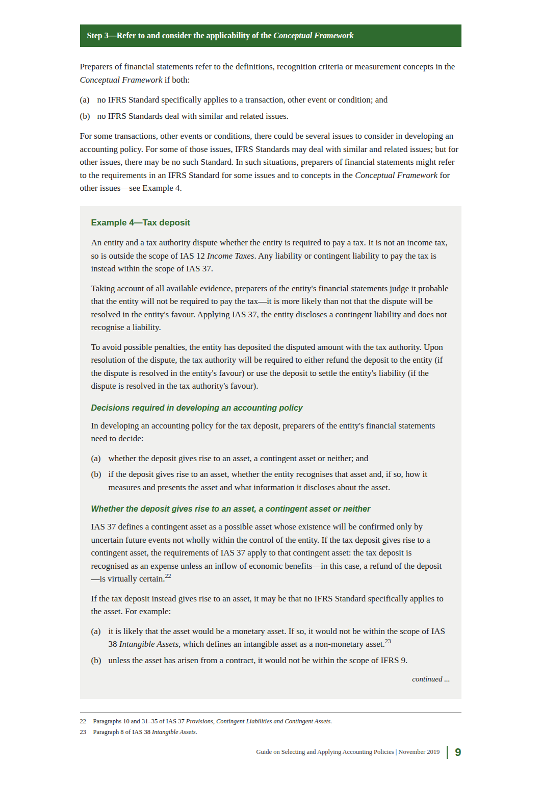Step 3—Refer to and consider the applicability of the Conceptual Framework
Preparers of financial statements refer to the definitions, recognition criteria or measurement concepts in the Conceptual Framework if both:
(a) no IFRS Standard specifically applies to a transaction, other event or condition; and
(b) no IFRS Standards deal with similar and related issues.
For some transactions, other events or conditions, there could be several issues to consider in developing an accounting policy. For some of those issues, IFRS Standards may deal with similar and related issues; but for other issues, there may be no such Standard. In such situations, preparers of financial statements might refer to the requirements in an IFRS Standard for some issues and to concepts in the Conceptual Framework for other issues—see Example 4.
Example 4—Tax deposit
An entity and a tax authority dispute whether the entity is required to pay a tax. It is not an income tax, so is outside the scope of IAS 12 Income Taxes. Any liability or contingent liability to pay the tax is instead within the scope of IAS 37.
Taking account of all available evidence, preparers of the entity's financial statements judge it probable that the entity will not be required to pay the tax—it is more likely than not that the dispute will be resolved in the entity's favour. Applying IAS 37, the entity discloses a contingent liability and does not recognise a liability.
To avoid possible penalties, the entity has deposited the disputed amount with the tax authority. Upon resolution of the dispute, the tax authority will be required to either refund the deposit to the entity (if the dispute is resolved in the entity's favour) or use the deposit to settle the entity's liability (if the dispute is resolved in the tax authority's favour).
Decisions required in developing an accounting policy
In developing an accounting policy for the tax deposit, preparers of the entity's financial statements need to decide:
(a) whether the deposit gives rise to an asset, a contingent asset or neither; and
(b) if the deposit gives rise to an asset, whether the entity recognises that asset and, if so, how it measures and presents the asset and what information it discloses about the asset.
Whether the deposit gives rise to an asset, a contingent asset or neither
IAS 37 defines a contingent asset as a possible asset whose existence will be confirmed only by uncertain future events not wholly within the control of the entity. If the tax deposit gives rise to a contingent asset, the requirements of IAS 37 apply to that contingent asset: the tax deposit is recognised as an expense unless an inflow of economic benefits—in this case, a refund of the deposit—is virtually certain.22
If the tax deposit instead gives rise to an asset, it may be that no IFRS Standard specifically applies to the asset. For example:
(a) it is likely that the asset would be a monetary asset. If so, it would not be within the scope of IAS 38 Intangible Assets, which defines an intangible asset as a non-monetary asset.23
(b) unless the asset has arisen from a contract, it would not be within the scope of IFRS 9.
continued ...
22 Paragraphs 10 and 31–35 of IAS 37 Provisions, Contingent Liabilities and Contingent Assets.
23 Paragraph 8 of IAS 38 Intangible Assets.
Guide on Selecting and Applying Accounting Policies | November 2019 9